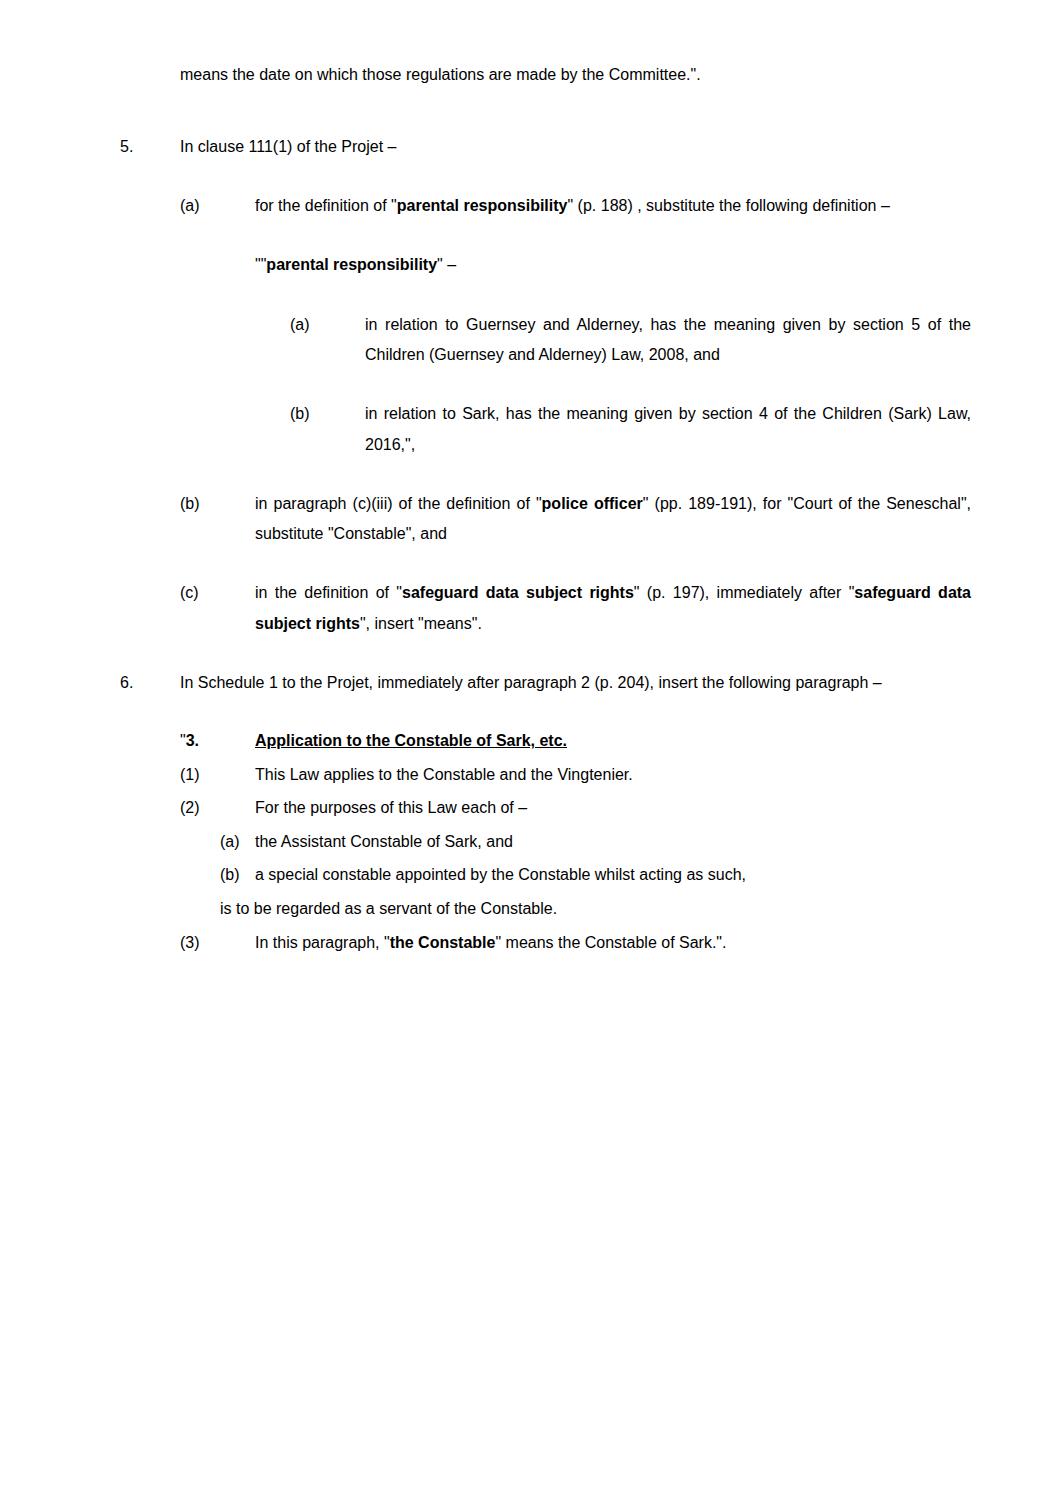means the date on which those regulations are made by the Committee.".
5.
In clause 111(1) of the Projet –
(a)
for the definition of "parental responsibility" (p. 188) , substitute the following definition –
""parental responsibility" –
(a)
in relation to Guernsey and Alderney, has the meaning given by section 5 of the Children (Guernsey and Alderney) Law, 2008, and
(b)
in relation to Sark, has the meaning given by section 4 of the Children (Sark) Law, 2016,",
(b)
in paragraph (c)(iii) of the definition of "police officer" (pp. 189-191), for "Court of the Seneschal", substitute "Constable", and
(c)
in the definition of "safeguard data subject rights" (p. 197), immediately after "safeguard data subject rights", insert "means".
6.
In Schedule 1 to the Projet, immediately after paragraph 2 (p. 204), insert the following paragraph –
"3.
Application to the Constable of Sark, etc.
(1)
This Law applies to the Constable and the Vingtenier.
(2)
For the purposes of this Law each of –
(a)
the Assistant Constable of Sark, and
(b)
a special constable appointed by the Constable whilst acting as such,
is to be regarded as a servant of the Constable.
(3)
In this paragraph, "the Constable" means the Constable of Sark.".